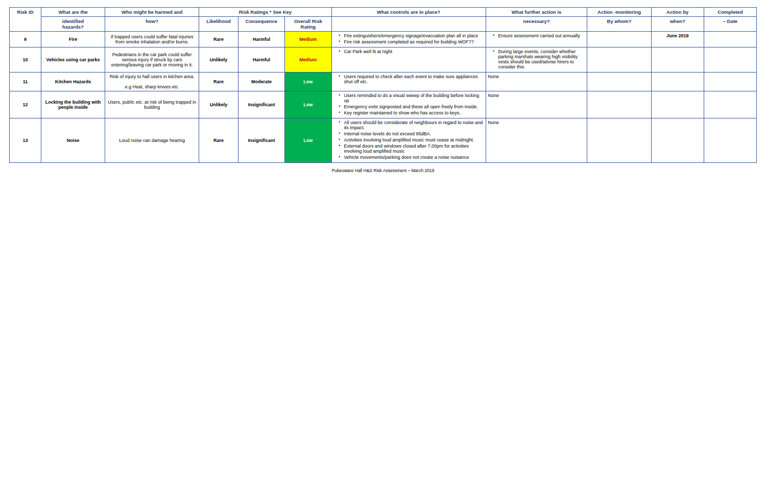| Risk ID | What are the | Who might be harmed and | Risk Ratings * See Key | What controls are in place? | What further action is | Action -monitoring | Action by | Completed |
| --- | --- | --- | --- | --- | --- | --- | --- | --- |
| identified hazards? | how? | Likelihood | Consequence | Overall Risk Rating | | necessary? | By whom? | when? | – Date |
| 9 | Fire | If trapped users could suffer fatal injuries from smoke inhalation and/or burns. | Rare | Harmful | Medium | Fire extinguishers/emergency signage/evacuation plan all in place Fire risk assessment completed as required for building WOF?? | Ensure assessment carried out annually | | June 2019 | |
| 10 | Vehicles using car parks | Pedestrians in the car park could suffer serious injury if struck by cars entering/leaving car park or moving in it. | Unlikely | Harmful | Medium | Car Park well lit at night | During large events, consider whether parking marshals wearing high visibility vests should be used/advise hirers to consider this. | | | |
| 11 | Kitchen Hazards | Risk of injury to hall users in kitchen area. e.g Heat, sharp knives etc. | Rare | Moderate | Low | Users required to check after each event to make sure appliances shut off etc. | None | | | |
| 12 | Locking the building with people inside | Users, public etc. at risk of being trapped in building | Unlikely | Insignificant | Low | Users reminded to do a visual sweep of the building before locking up Emergency exits signposted and these all open freely from inside. Key register maintained to show who has access to keys. | None | | | |
| 13 | Noise | Loud noise can damage hearing | Rare | Insignificant | Low | All users should be considerate of neighbours in regard to noise and its impact. Internal noise levels do not exceed 95dBA. Activities involving loud amplified music must cease at midnight. External doors and windows closed after 7.00pm for activities involving loud amplified music Vehicle movements/parking does not create a noise nuisance | None | | | |
Pukeoware Hall H&S Risk Assessment – March 2019